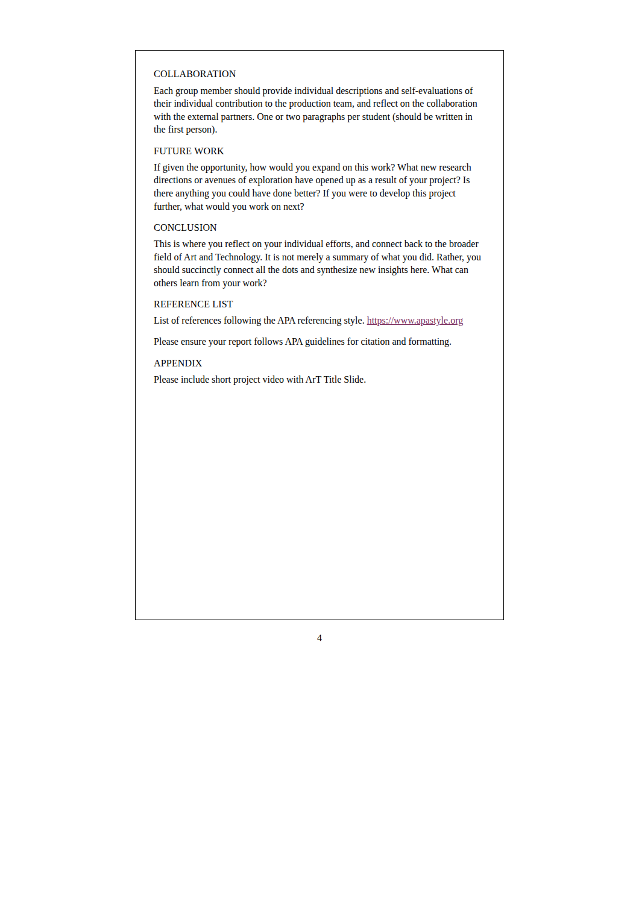COLLABORATION
Each group member should provide individual descriptions and self-evaluations of their individual contribution to the production team, and reflect on the collaboration with the external partners. One or two paragraphs per student (should be written in the first person).
FUTURE WORK
If given the opportunity, how would you expand on this work? What new research directions or avenues of exploration have opened up as a result of your project? Is there anything you could have done better? If you were to develop this project further, what would you work on next?
CONCLUSION
This is where you reflect on your individual efforts, and connect back to the broader field of Art and Technology. It is not merely a summary of what you did. Rather, you should succinctly connect all the dots and synthesize new insights here. What can others learn from your work?
REFERENCE LIST
List of references following the APA referencing style. https://www.apastyle.org
Please ensure your report follows APA guidelines for citation and formatting.
APPENDIX
Please include short project video with ArT Title Slide.
4